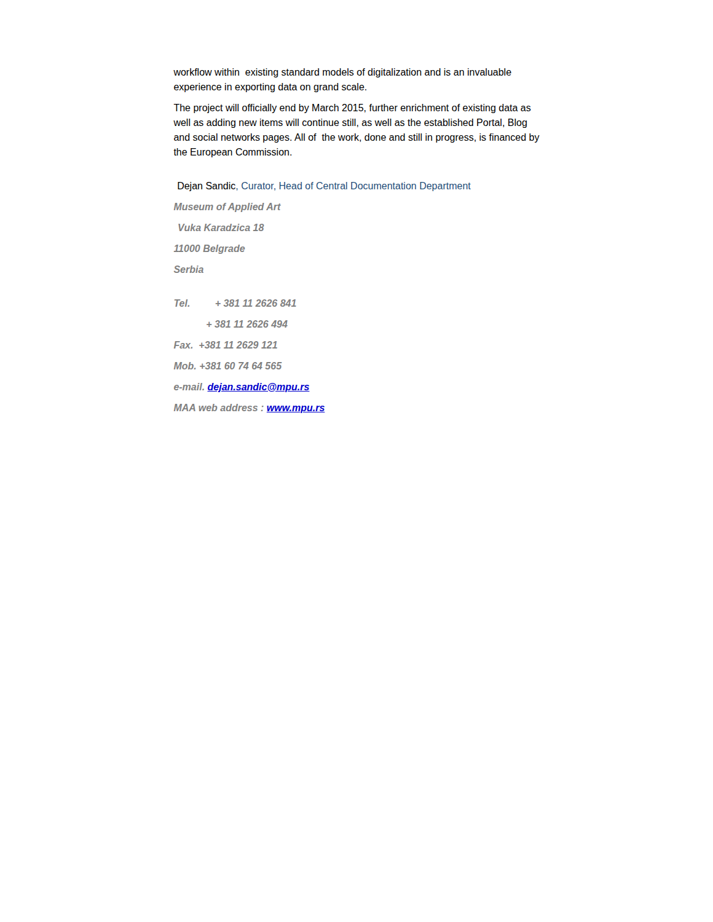workflow within existing standard models of digitalization and is an invaluable experience in exporting data on grand scale.
The project will officially end by March 2015, further enrichment of existing data as well as adding new items will continue still, as well as the established Portal, Blog and social networks pages. All of the work, done and still in progress, is financed by the European Commission.
Dejan Sandic, Curator, Head of Central Documentation Department
Museum of Applied Art
Vuka Karadzica 18
11000 Belgrade
Serbia
Tel. + 381 11 2626 841
+ 381 11 2626 494
Fax. +381 11 2629 121
Mob. +381 60 74 64 565
e-mail. dejan.sandic@mpu.rs
MAA web address : www.mpu.rs